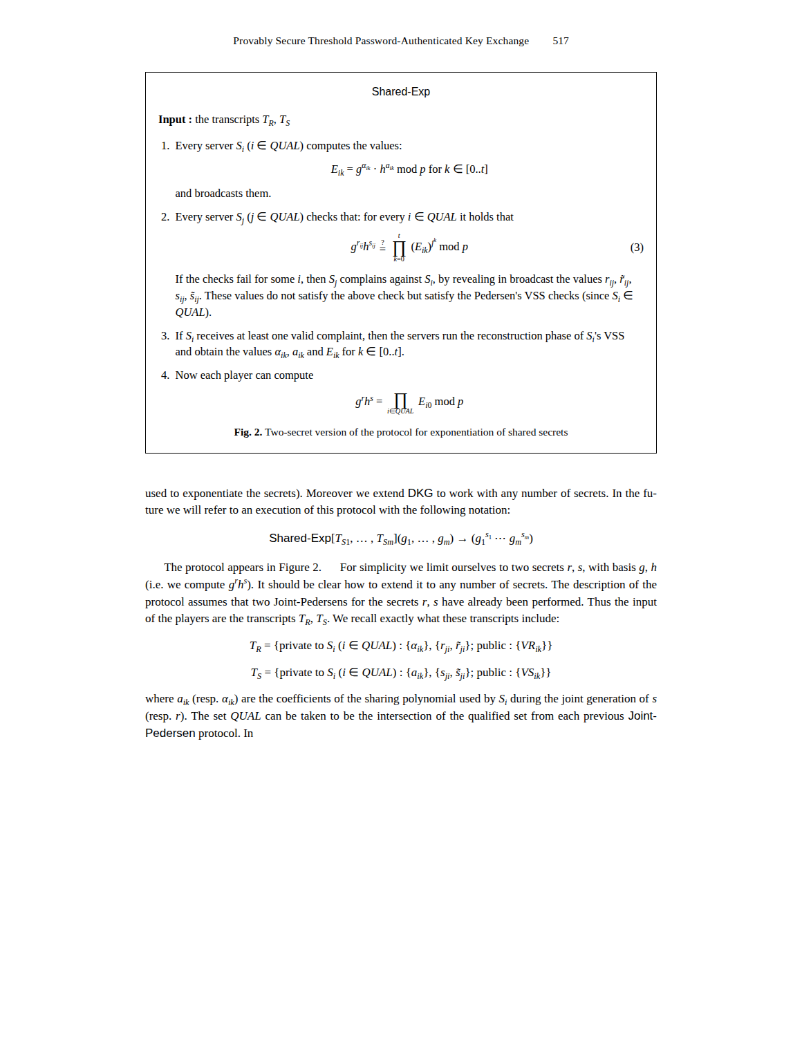Provably Secure Threshold Password-Authenticated Key Exchange 517
Shared-Exp
Input : the transcripts TR, TS
Every server Si (i ∈ QUAL) computes the values:
Eik = gαik · haik mod p for k ∈ [0..t]
and broadcasts them.
Every server Sj (j ∈ QUAL) checks that: for every i ∈ QUAL it holds that
grijhsij ?= t∏k=0 (Eik)jk mod p (3)
If the checks fail for some i, then Sj complains against Si, by revealing in broadcast the values rij, r̃ij, sij, s̃ij. These values do not satisfy the above check but satisfy the Pedersen's VSS checks (since Si ∈ QUAL).
If Si receives at least one valid complaint, then the servers run the reconstruction phase of Si's VSS and obtain the values αik, aik and Eik for k ∈ [0..t].
Now each player can compute
grhs = ∏i∈QUAL Ei0 mod p
Fig. 2. Two-secret version of the protocol for exponentiation of shared secrets
used to exponentiate the secrets). Moreover we extend DKG to work with any number of secrets. In the future we will refer to an execution of this protocol with the following notation:
Shared-Exp[TS1, … , TSm](g1, … , gm) → (g1s1 ⋯ gmsm)
The protocol appears in Figure 2. For simplicity we limit ourselves to two secrets r, s, with basis g, h (i.e. we compute grhs). It should be clear how to extend it to any number of secrets. The description of the protocol assumes that two Joint-Pedersens for the secrets r, s have already been performed. Thus the input of the players are the transcripts TR, TS. We recall exactly what these transcripts include:
TR = {private to Si (i ∈ QUAL) : {αik}, {rji, r̃ji}; public : {VRik}}
TS = {private to Si (i ∈ QUAL) : {aik}, {sji, s̃ji}; public : {VSik}}
where aik (resp. αik) are the coefficients of the sharing polynomial used by Si during the joint generation of s (resp. r). The set QUAL can be taken to be the intersection of the qualified set from each previous Joint-Pedersen protocol. In